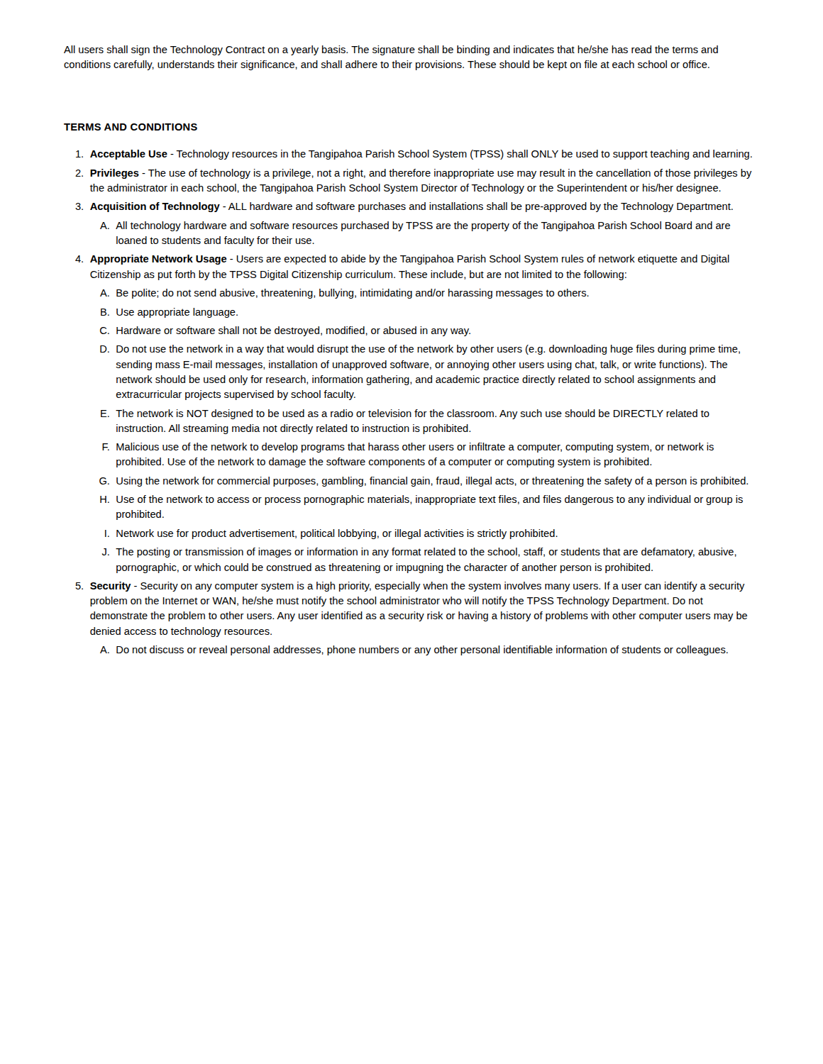All users shall sign the Technology Contract on a yearly basis. The signature shall be binding and indicates that he/she has read the terms and conditions carefully, understands their significance, and shall adhere to their provisions. These should be kept on file at each school or office.
TERMS AND CONDITIONS
Acceptable Use - Technology resources in the Tangipahoa Parish School System (TPSS) shall ONLY be used to support teaching and learning.
Privileges - The use of technology is a privilege, not a right, and therefore inappropriate use may result in the cancellation of those privileges by the administrator in each school, the Tangipahoa Parish School System Director of Technology or the Superintendent or his/her designee.
Acquisition of Technology - ALL hardware and software purchases and installations shall be pre-approved by the Technology Department.
All technology hardware and software resources purchased by TPSS are the property of the Tangipahoa Parish School Board and are loaned to students and faculty for their use.
Appropriate Network Usage - Users are expected to abide by the Tangipahoa Parish School System rules of network etiquette and Digital Citizenship as put forth by the TPSS Digital Citizenship curriculum. These include, but are not limited to the following:
Be polite; do not send abusive, threatening, bullying, intimidating and/or harassing messages to others.
Use appropriate language.
Hardware or software shall not be destroyed, modified, or abused in any way.
Do not use the network in a way that would disrupt the use of the network by other users (e.g. downloading huge files during prime time, sending mass E-mail messages, installation of unapproved software, or annoying other users using chat, talk, or write functions). The network should be used only for research, information gathering, and academic practice directly related to school assignments and extracurricular projects supervised by school faculty.
The network is NOT designed to be used as a radio or television for the classroom. Any such use should be DIRECTLY related to instruction. All streaming media not directly related to instruction is prohibited.
Malicious use of the network to develop programs that harass other users or infiltrate a computer, computing system, or network is prohibited. Use of the network to damage the software components of a computer or computing system is prohibited.
Using the network for commercial purposes, gambling, financial gain, fraud, illegal acts, or threatening the safety of a person is prohibited.
Use of the network to access or process pornographic materials, inappropriate text files, and files dangerous to any individual or group is prohibited.
Network use for product advertisement, political lobbying, or illegal activities is strictly prohibited.
The posting or transmission of images or information in any format related to the school, staff, or students that are defamatory, abusive, pornographic, or which could be construed as threatening or impugning the character of another person is prohibited.
Security - Security on any computer system is a high priority, especially when the system involves many users. If a user can identify a security problem on the Internet or WAN, he/she must notify the school administrator who will notify the TPSS Technology Department. Do not demonstrate the problem to other users. Any user identified as a security risk or having a history of problems with other computer users may be denied access to technology resources.
Do not discuss or reveal personal addresses, phone numbers or any other personal identifiable information of students or colleagues.